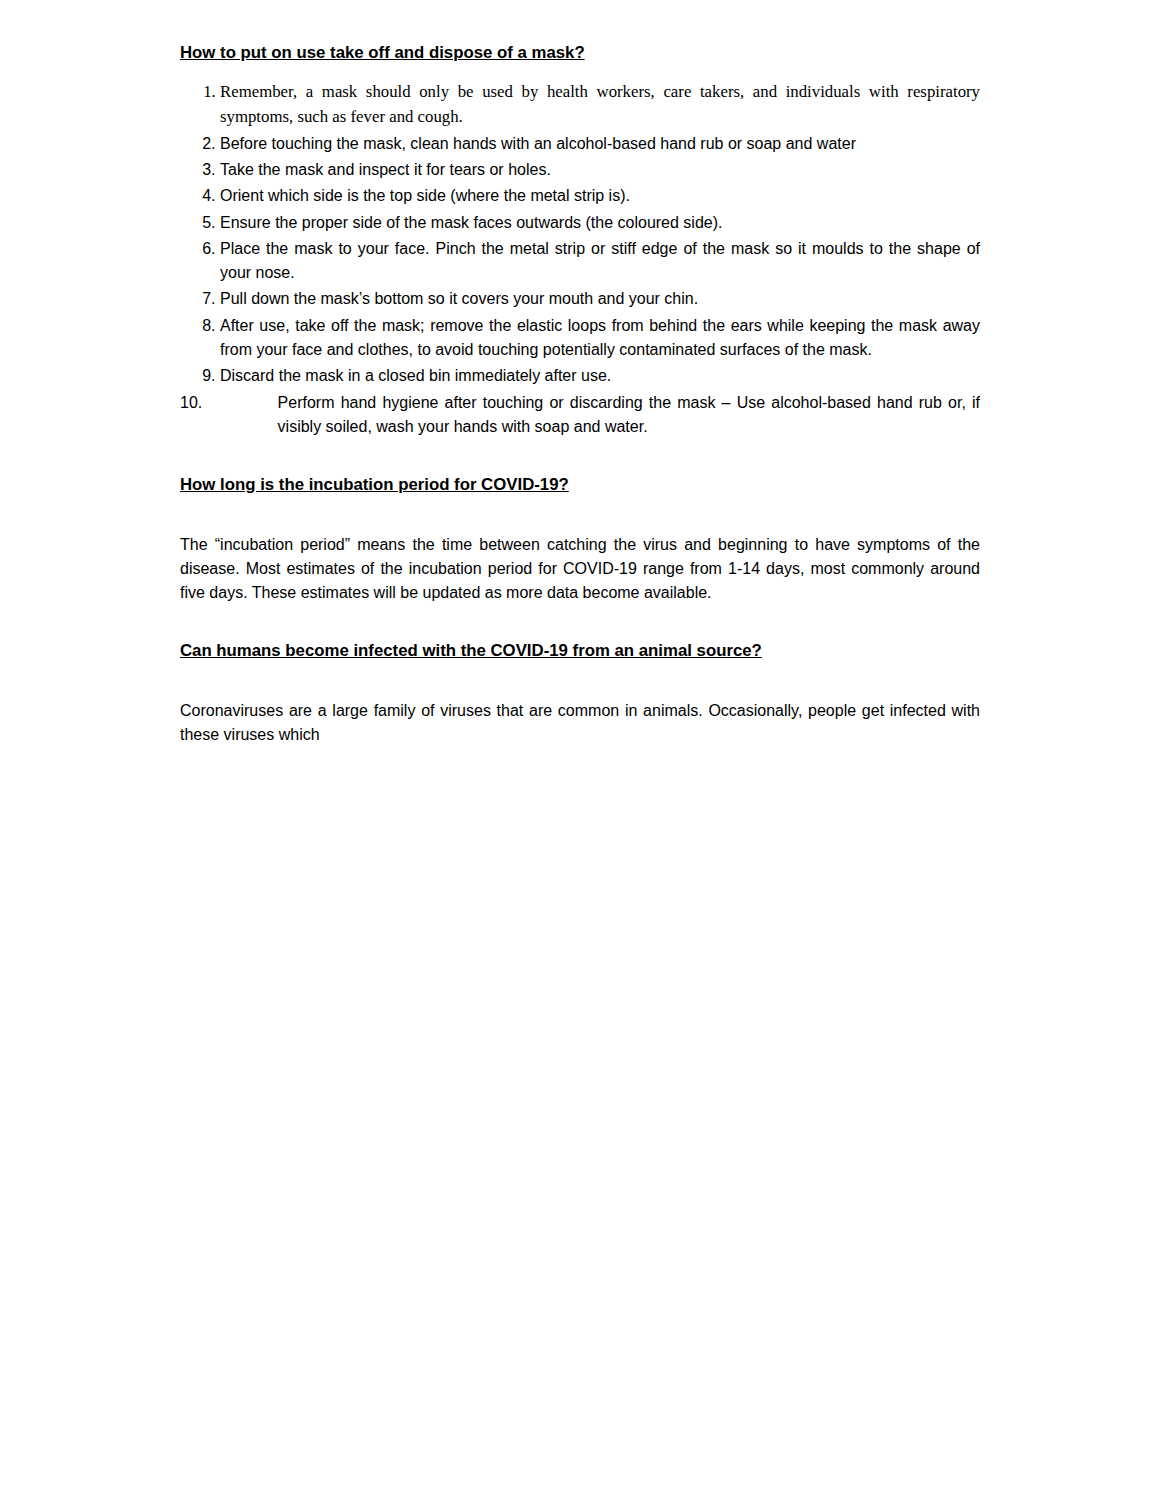How to put on use take off and dispose of a mask?
Remember, a mask should only be used by health workers, care takers, and individuals with respiratory symptoms, such as fever and cough.
Before touching the mask, clean hands with an alcohol-based hand rub or soap and water
Take the mask and inspect it for tears or holes.
Orient which side is the top side (where the metal strip is).
Ensure the proper side of the mask faces outwards (the coloured side).
Place the mask to your face. Pinch the metal strip or stiff edge of the mask so it moulds to the shape of your nose.
Pull down the mask’s bottom so it covers your mouth and your chin.
After use, take off the mask; remove the elastic loops from behind the ears while keeping the mask away from your face and clothes, to avoid touching potentially contaminated surfaces of the mask.
Discard the mask in a closed bin immediately after use.
10. Perform hand hygiene after touching or discarding the mask – Use alcohol-based hand rub or, if visibly soiled, wash your hands with soap and water.
How long is the incubation period for COVID-19?
The “incubation period” means the time between catching the virus and beginning to have symptoms of the disease. Most estimates of the incubation period for COVID-19 range from 1-14 days, most commonly around five days. These estimates will be updated as more data become available.
Can humans become infected with the COVID-19 from an animal source?
Coronaviruses are a large family of viruses that are common in animals. Occasionally, people get infected with these viruses which